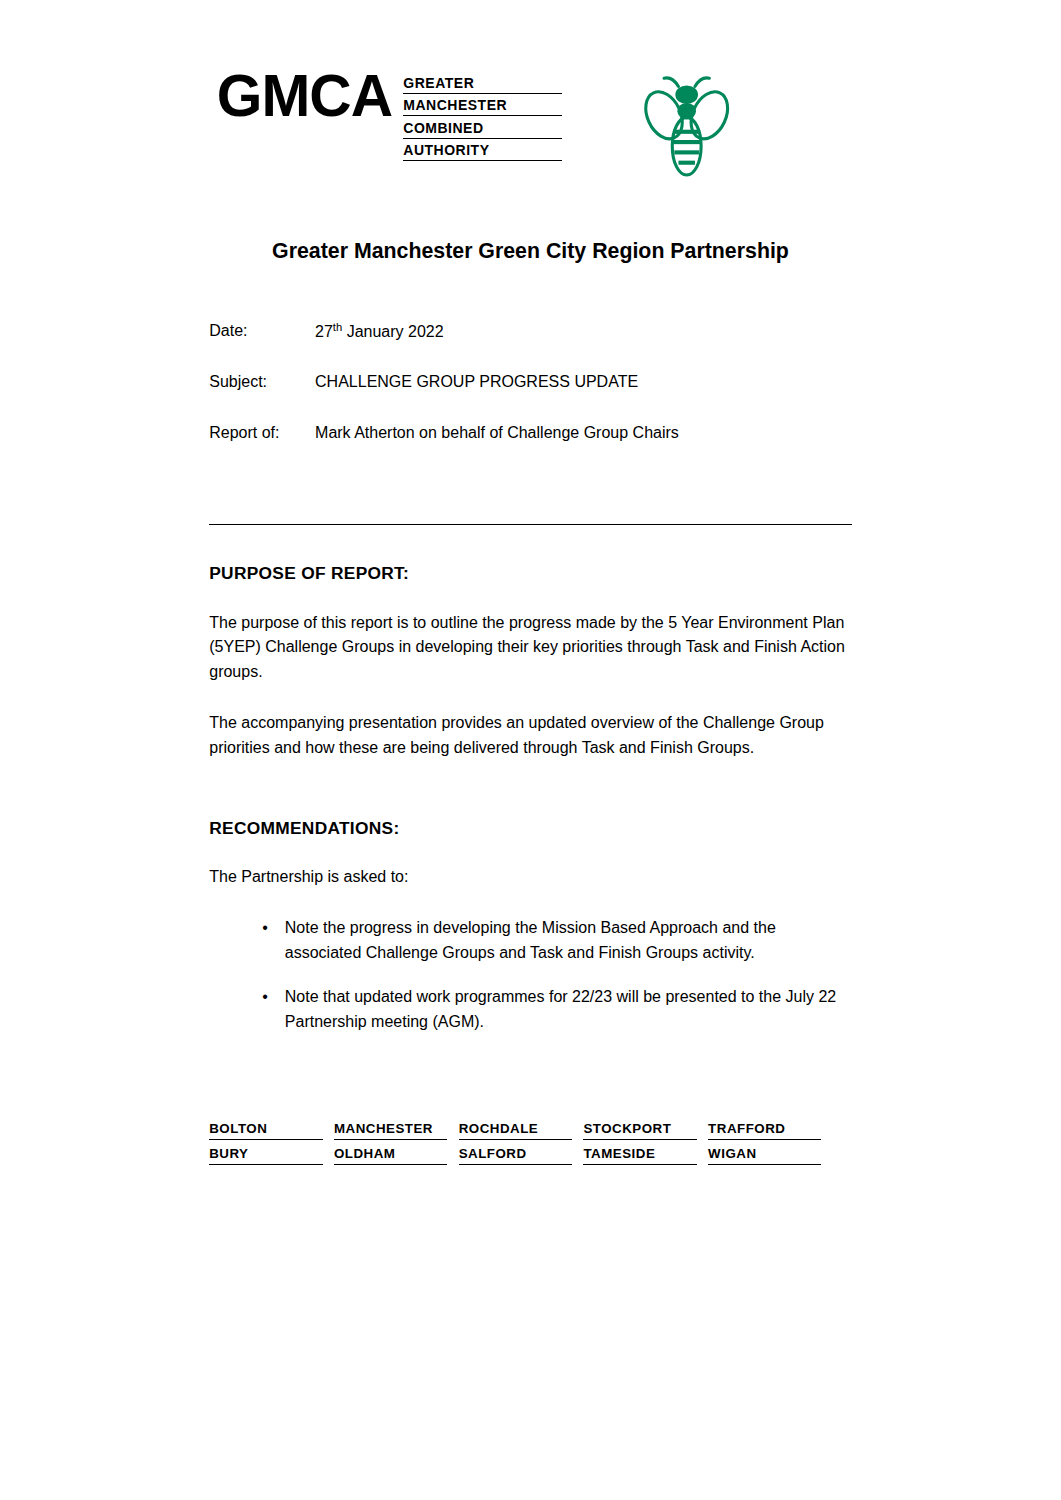GMCA
GREATER MANCHESTER COMBINED AUTHORITY
Greater Manchester Green City Region Partnership
Date:
27th January 2022
Subject:
CHALLENGE GROUP PROGRESS UPDATE
Report of:
Mark Atherton on behalf of Challenge Group Chairs
PURPOSE OF REPORT:
The purpose of this report is to outline the progress made by the 5 Year Environment Plan (5YEP) Challenge Groups in developing their key priorities through Task and Finish Action groups.
The accompanying presentation provides an updated overview of the Challenge Group priorities and how these are being delivered through Task and Finish Groups.
RECOMMENDATIONS:
The Partnership is asked to:
Note the progress in developing the Mission Based Approach and the associated Challenge Groups and Task and Finish Groups activity.
Note that updated work programmes for 22/23 will be presented to the July 22 Partnership meeting (AGM).
BOLTON BURY
MANCHESTER OLDHAM
ROCHDALE SALFORD
STOCKPORT TAMESIDE
TRAFFORD WIGAN